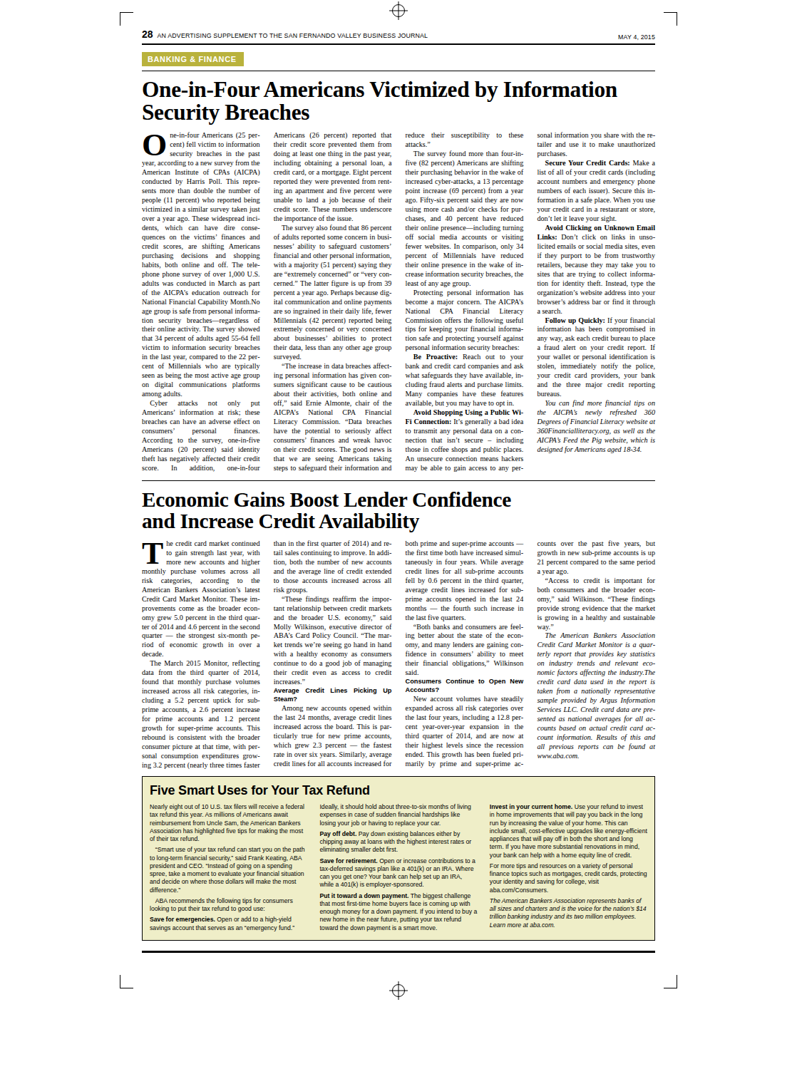28 AN ADVERTISING SUPPLEMENT TO THE SAN FERNANDO VALLEY BUSINESS JOURNAL
MAY 4, 2015
BANKING & FINANCE
One-in-Four Americans Victimized by Information Security Breaches
One-in-four Americans (25 percent) fell victim to information security breaches in the past year, according to a new survey from the American Institute of CPAs (AICPA) conducted by Harris Poll. This represents more than double the number of people (11 percent) who reported being victimized in a similar survey taken just over a year ago. These widespread incidents, which can have dire consequences on the victims’ finances and credit scores, are shifting Americans purchasing decisions and shopping habits, both online and off. The telephone phone survey of over 1,000 U.S. adults was conducted in March as part of the AICPA’s education outreach for National Financial Capability Month.No age group is safe from personal information security breaches—regardless of their online activity. The survey showed that 34 percent of adults aged 55-64 fell victim to information security breaches in the last year, compared to the 22 percent of Millennials who are typically seen as being the most active age group on digital communications platforms among adults.
Cyber attacks not only put Americans’ information at risk; these breaches can have an adverse effect on consumers’ personal finances. According to the survey, one-in-five Americans (20 percent) said identity theft has negatively affected their credit score. In addition, one-in-four Americans (26 percent) reported that their credit score prevented them from doing at least one thing in the past year, including obtaining a personal loan, a credit card, or a mortgage. Eight percent reported they were prevented from renting an apartment and five percent were unable to land a job because of their credit score. These numbers underscore the importance of the issue.
The survey also found that 86 percent of adults reported some concern in businesses’ ability to safeguard customers’ financial and other personal information, with a majority (51 percent) saying they are “extremely concerned” or “very concerned.” The latter figure is up from 39 percent a year ago. Perhaps because digital communication and online payments are so ingrained in their daily life, fewer Millennials (42 percent) reported being extremely concerned or very concerned about businesses’ abilities to protect their data, less than any other age group surveyed.
“The increase in data breaches affecting personal information has given consumers significant cause to be cautious about their activities, both online and off,” said Ernie Almonte, chair of the AICPA’s National CPA Financial Literacy Commission. “Data breaches have the potential to seriously affect consumers’ finances and wreak havoc on their credit scores. The good news is that we are seeing Americans taking steps to safeguard their information and reduce their susceptibility to these attacks.”
The survey found more than four-in-five (82 percent) Americans are shifting their purchasing behavior in the wake of increased cyber-attacks, a 13 percentage point increase (69 percent) from a year ago. Fifty-six percent said they are now using more cash and/or checks for purchases, and 40 percent have reduced their online presence—including turning off social media accounts or visiting fewer websites. In comparison, only 34 percent of Millennials have reduced their online presence in the wake of increase information security breaches, the least of any age group.
Protecting personal information has become a major concern. The AICPA’s National CPA Financial Literacy Commission offers the following useful tips for keeping your financial information safe and protecting yourself against personal information security breaches:
Be Proactive: Reach out to your bank and credit card companies and ask what safeguards they have available, including fraud alerts and purchase limits. Many companies have these features available, but you may have to opt in.
Avoid Shopping Using a Public Wi-Fi Connection: It’s generally a bad idea to transmit any personal data on a connection that isn’t secure – including those in coffee shops and public places. An unsecure connection means hackers may be able to gain access to any personal information you share with the retailer and use it to make unauthorized purchases.
Secure Your Credit Cards: Make a list of all of your credit cards (including account numbers and emergency phone numbers of each issuer). Secure this information in a safe place. When you use your credit card in a restaurant or store, don’t let it leave your sight.
Avoid Clicking on Unknown Email Links: Don’t click on links in unsolicited emails or social media sites, even if they purport to be from trustworthy retailers, because they may take you to sites that are trying to collect information for identity theft. Instead, type the organization’s website address into your browser’s address bar or find it through a search.
Follow up Quickly: If your financial information has been compromised in any way, ask each credit bureau to place a fraud alert on your credit report. If your wallet or personal identification is stolen, immediately notify the police, your credit card providers, your bank and the three major credit reporting bureaus.
You can find more financial tips on the AICPA’s newly refreshed 360 Degrees of Financial Literacy website at 360Financialliteracy.org, as well as the AICPA’s Feed the Pig website, which is designed for Americans aged 18-34.
Economic Gains Boost Lender Confidence
and Increase Credit Availability
The credit card market continued to gain strength last year, with more new accounts and higher monthly purchase volumes across all risk categories, according to the American Bankers Association’s latest Credit Card Market Monitor. These improvements come as the broader economy grew 5.0 percent in the third quarter of 2014 and 4.6 percent in the second quarter — the strongest six-month period of economic growth in over a decade.
The March 2015 Monitor, reflecting data from the third quarter of 2014, found that monthly purchase volumes increased across all risk categories, including a 5.2 percent uptick for sub-prime accounts, a 2.6 percent increase for prime accounts and 1.2 percent growth for super-prime accounts. This rebound is consistent with the broader consumer picture at that time, with personal consumption expenditures growing 3.2 percent (nearly three times faster than in the first quarter of 2014) and retail sales continuing to improve. In addition, both the number of new accounts and the average line of credit extended to those accounts increased across all risk groups.
“These findings reaffirm the important relationship between credit markets and the broader U.S. economy,” said Molly Wilkinson, executive director of ABA’s Card Policy Council. “The market trends we’re seeing go hand in hand with a healthy economy as consumers continue to do a good job of managing their credit even as access to credit increases.”
Average Credit Lines Picking Up Steam?
Among new accounts opened within the last 24 months, average credit lines increased across the board. This is particularly true for new prime accounts, which grew 2.3 percent — the fastest rate in over six years. Similarly, average credit lines for all accounts increased for both prime and super-prime accounts — the first time both have increased simultaneously in four years. While average credit lines for all sub-prime accounts fell by 0.6 percent in the third quarter, average credit lines increased for sub-prime accounts opened in the last 24 months — the fourth such increase in the last five quarters.
“Both banks and consumers are feeling better about the state of the economy, and many lenders are gaining confidence in consumers’ ability to meet their financial obligations,” Wilkinson said.
Consumers Continue to Open New Accounts?
New account volumes have steadily expanded across all risk categories over the last four years, including a 12.8 percent year-over-year expansion in the third quarter of 2014, and are now at their highest levels since the recession ended. This growth has been fueled primarily by prime and super-prime accounts over the past five years, but growth in new sub-prime accounts is up 21 percent compared to the same period a year ago.
“Access to credit is important for both consumers and the broader economy,” said Wilkinson. “These findings provide strong evidence that the market is growing in a healthy and sustainable way.”
The American Bankers Association Credit Card Market Monitor is a quarterly report that provides key statistics on industry trends and relevant economic factors affecting the industry.The credit card data used in the report is taken from a nationally representative sample provided by Argus Information Services LLC. Credit card data are presented as national averages for all accounts based on actual credit card account information. Results of this and all previous reports can be found at www.aba.com.
Five Smart Uses for Your Tax Refund
Nearly eight out of 10 U.S. tax filers will receive a federal tax refund this year. As millions of Americans await reimbursement from Uncle Sam, the American Bankers Association has highlighted five tips for making the most of their tax refund.
“Smart use of your tax refund can start you on the path to long-term financial security,” said Frank Keating, ABA president and CEO. “Instead of going on a spending spree, take a moment to evaluate your financial situation and decide on where those dollars will make the most difference.”
ABA recommends the following tips for consumers looking to put their tax refund to good use:
Save for emergencies. Open or add to a high-yield savings account that serves as an “emergency fund.” Ideally, it should hold about three-to-six months of living expenses in case of sudden financial hardships like losing your job or having to replace your car.
Pay off debt. Pay down existing balances either by chipping away at loans with the highest interest rates or eliminating smaller debt first.
Save for retirement. Open or increase contributions to a tax-deferred savings plan like a 401(k) or an IRA. Where can you get one? Your bank can help set up an IRA, while a 401(k) is employer-sponsored.
Put it toward a down payment. The biggest challenge that most first-time home buyers face is coming up with enough money for a down payment. If you intend to buy a new home in the near future, putting your tax refund toward the down payment is a smart move.
Invest in your current home. Use your refund to invest in home improvements that will pay you back in the long run by increasing the value of your home. This can include small, cost-effective upgrades like energy-efficient appliances that will pay off in both the short and long term. If you have more substantial renovations in mind, your bank can help with a home equity line of credit.
For more tips and resources on a variety of personal finance topics such as mortgages, credit cards, protecting your identity and saving for college, visit aba.com/Consumers.
The American Bankers Association represents banks of all sizes and charters and is the voice for the nation’s $14 trillion banking industry and its two million employees. Learn more at aba.com.